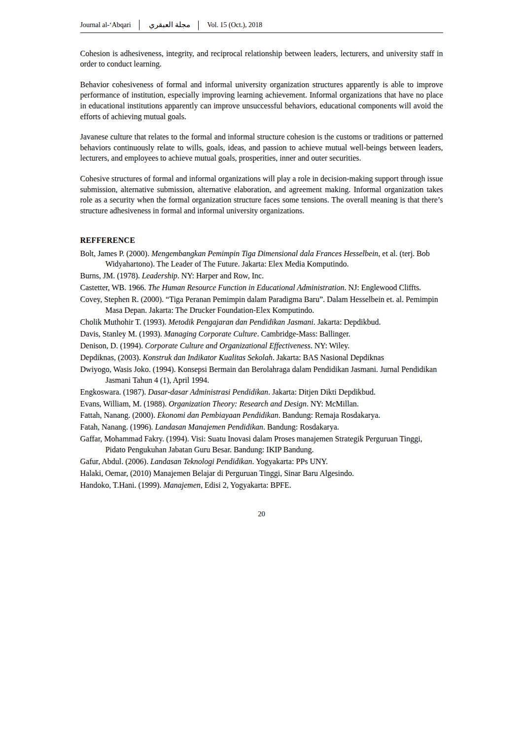Journal al-‘Abqari مجلة العبقري Vol. 15 (Oct.), 2018
Cohesion is adhesiveness, integrity, and reciprocal relationship between leaders, lecturers, and university staff in order to conduct learning.
Behavior cohesiveness of formal and informal university organization structures apparently is able to improve performance of institution, especially improving learning achievement. Informal organizations that have no place in educational institutions apparently can improve unsuccessful behaviors, educational components will avoid the efforts of achieving mutual goals.
Javanese culture that relates to the formal and informal structure cohesion is the customs or traditions or patterned behaviors continuously relate to wills, goals, ideas, and passion to achieve mutual well-beings between leaders, lecturers, and employees to achieve mutual goals, prosperities, inner and outer securities.
Cohesive structures of formal and informal organizations will play a role in decision-making support through issue submission, alternative submission, alternative elaboration, and agreement making. Informal organization takes role as a security when the formal organization structure faces some tensions. The overall meaning is that there’s structure adhesiveness in formal and informal university organizations.
Refference
Bolt, James P. (2000). Mengembangkan Pemimpin Tiga Dimensional dala Frances Hesselbein, et al. (terj. Bob Widyahartono). The Leader of The Future. Jakarta: Elex Media Komputindo.
Burns, JM. (1978). Leadership. NY: Harper and Row, Inc.
Castetter, WB. 1966. The Human Resource Function in Educational Administration. NJ: Englewood Cliffts.
Covey, Stephen R. (2000). “Tiga Peranan Pemimpin dalam Paradigma Baru”. Dalam Hesselbein et. al. Pemimpin Masa Depan. Jakarta: The Drucker Foundation-Elex Komputindo.
Cholik Muthohir T. (1993). Metodik Pengajaran dan Pendidikan Jasmani. Jakarta: Depdikbud.
Davis, Stanley M. (1993). Managing Corporate Culture. Cambridge-Mass: Ballinger.
Denison, D. (1994). Corporate Culture and Organizational Effectiveness. NY: Wiley.
Depdiknas, (2003). Konstruk dan Indikator Kualitas Sekolah. Jakarta: BAS Nasional Depdiknas
Dwiyogo, Wasis Joko. (1994). Konsepsi Bermain dan Berolahraga dalam Pendidikan Jasmani. Jurnal Pendidikan Jasmani Tahun 4 (1), April 1994.
Engkoswara. (1987). Dasar-dasar Administrasi Pendidikan. Jakarta: Ditjen Dikti Depdikbud.
Evans, William, M. (1988). Organization Theory: Research and Design. NY: McMillan.
Fattah, Nanang. (2000). Ekonomi dan Pembiayaan Pendidikan. Bandung: Remaja Rosdakarya.
Fatah, Nanang. (1996). Landasan Manajemen Pendidikan. Bandung: Rosdakarya.
Gaffar, Mohammad Fakry. (1994). Visi: Suatu Inovasi dalam Proses manajemen Strategik Perguruan Tinggi, Pidato Pengukuhan Jabatan Guru Besar. Bandung: IKIP Bandung.
Gafur, Abdul. (2006). Landasan Teknologi Pendidikan. Yogyakarta: PPs UNY.
Halaki, Oemar, (2010) Manajemen Belajar di Perguruan Tinggi, Sinar Baru Algesindo.
Handoko, T.Hani. (1999). Manajemen, Edisi 2, Yogyakarta: BPFE.
20